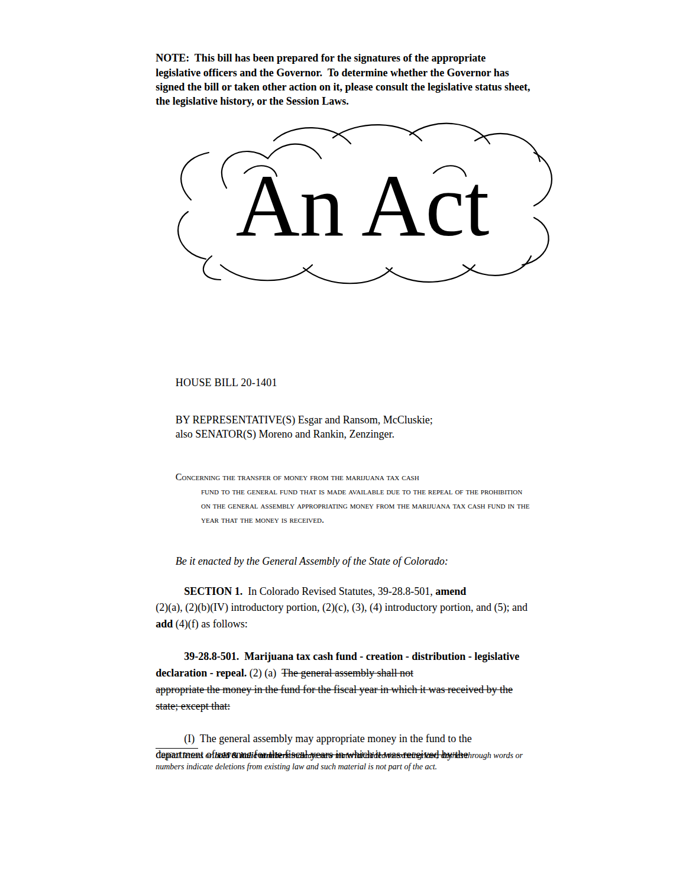NOTE: This bill has been prepared for the signatures of the appropriate legislative officers and the Governor. To determine whether the Governor has signed the bill or taken other action on it, please consult the legislative status sheet, the legislative history, or the Session Laws.
An Act
HOUSE BILL 20-1401
BY REPRESENTATIVE(S) Esgar and Ransom, McCluskie;
also SENATOR(S) Moreno and Rankin, Zenzinger.
Concerning the transfer of money from the marijuana tax cash fund to the general fund that is made available due to the repeal of the prohibition on the general assembly appropriating money from the marijuana tax cash fund in the year that the money is received.
Be it enacted by the General Assembly of the State of Colorado:
SECTION 1. In Colorado Revised Statutes, 39-28.8-501, amend
(2)(a), (2)(b)(IV) introductory portion, (2)(c), (3), (4) introductory portion, and (5); and add (4)(f) as follows:
39-28.8-501. Marijuana tax cash fund - creation - distribution - legislative declaration - repeal. (2) (a) The general assembly shall not
appropriate the money in the fund for the fiscal year in which it was received by the state; except that:
(I) The general assembly may appropriate money in the fund to the
department of revenue for the fiscal years in which it was received by the
Capital letters or bold & italic numbers indicate new material added to existing law; dashes through words or numbers indicate deletions from existing law and such material is not part of the act.